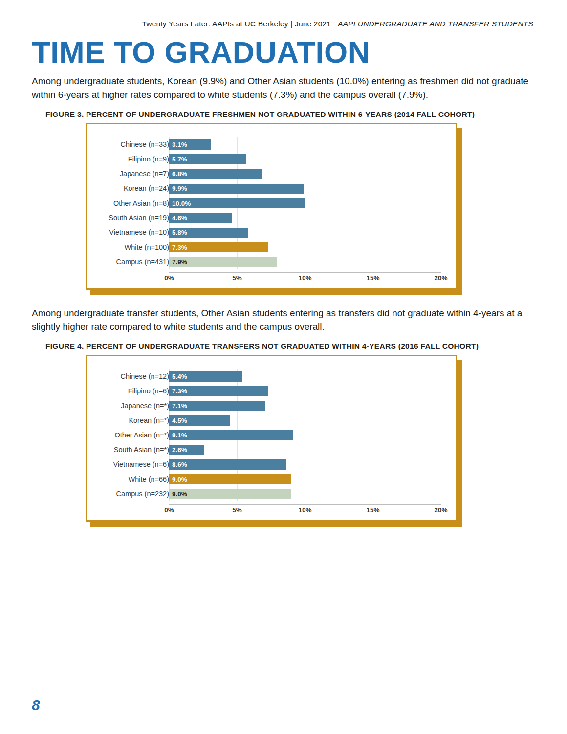Twenty Years Later: AAPIs at UC Berkeley | June 2021 AAPI UNDERGRADUATE AND TRANSFER STUDENTS
TIME TO GRADUATION
Among undergraduate students, Korean (9.9%) and Other Asian students (10.0%) entering as freshmen did not graduate within 6-years at higher rates compared to white students (7.3%) and the campus overall (7.9%).
FIGURE 3. PERCENT OF UNDERGRADUATE FRESHMEN NOT GRADUATED WITHIN 6-YEARS (2014 FALL COHORT)
| Chinese (n=33) | 3.1% |
| Filipino (n=9) | 5.7% |
| Japanese (n=7) | 6.8% |
| Korean (n=24) | 9.9% |
| Other Asian (n=8) | 10.0% |
| South Asian (n=19) | 4.6% |
| Vietnamese (n=10) | 5.8% |
| White (n=100) | 7.3% |
| Campus (n=431) | 7.9% |
| | 0% 5% 10% 15% 20% |
Among undergraduate transfer students, Other Asian students entering as transfers did not graduate within 4-years at a slightly higher rate compared to white students and the campus overall.
FIGURE 4. PERCENT OF UNDERGRADUATE TRANSFERS NOT GRADUATED WITHIN 4-YEARS (2016 FALL COHORT)
| Chinese (n=12) | 5.4% |
| Filipino (n=6) | 7.3% |
| Japanese (n=*) | 7.1% |
| Korean (n=*) | 4.5% |
| Other Asian (n=*) | 9.1% |
| South Asian (n=*) | 2.6% |
| Vietnamese (n=6) | 8.6% |
| White (n=66) | 9.0% |
| Campus (n=232) | 9.0% |
| | 0% 5% 10% 15% 20% |
8